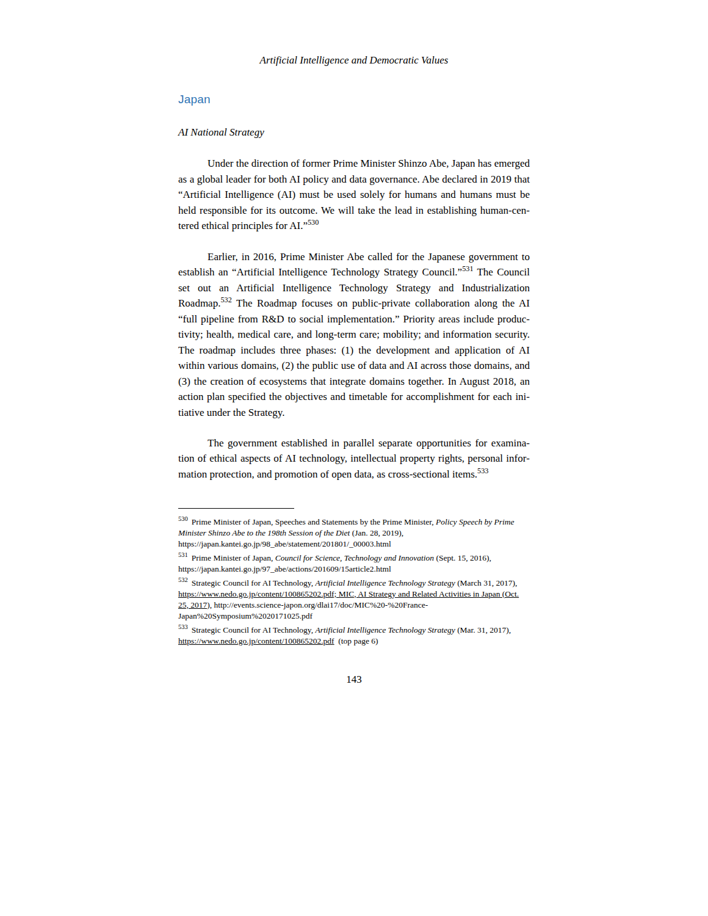Artificial Intelligence and Democratic Values
Japan
AI National Strategy
Under the direction of former Prime Minister Shinzo Abe, Japan has emerged as a global leader for both AI policy and data governance. Abe declared in 2019 that “Artificial Intelligence (AI) must be used solely for humans and humans must be held responsible for its outcome. We will take the lead in establishing human-centered ethical principles for AI.”530
Earlier, in 2016, Prime Minister Abe called for the Japanese government to establish an “Artificial Intelligence Technology Strategy Council.”531 The Council set out an Artificial Intelligence Technology Strategy and Industrialization Roadmap.532 The Roadmap focuses on public-private collaboration along the AI “full pipeline from R&D to social implementation.” Priority areas include productivity; health, medical care, and long-term care; mobility; and information security. The roadmap includes three phases: (1) the development and application of AI within various domains, (2) the public use of data and AI across those domains, and (3) the creation of ecosystems that integrate domains together. In August 2018, an action plan specified the objectives and timetable for accomplishment for each initiative under the Strategy.
The government established in parallel separate opportunities for examination of ethical aspects of AI technology, intellectual property rights, personal information protection, and promotion of open data, as cross-sectional items.533
530 Prime Minister of Japan, Speeches and Statements by the Prime Minister, Policy Speech by Prime Minister Shinzo Abe to the 198th Session of the Diet (Jan. 28, 2019), https://japan.kantei.go.jp/98_abe/statement/201801/_00003.html
531 Prime Minister of Japan, Council for Science, Technology and Innovation (Sept. 15, 2016), https://japan.kantei.go.jp/97_abe/actions/201609/15article2.html
532 Strategic Council for AI Technology, Artificial Intelligence Technology Strategy (March 31, 2017), https://www.nedo.go.jp/content/100865202.pdf; MIC, AI Strategy and Related Activities in Japan (Oct. 25, 2017), http://events.science-japon.org/dlai17/doc/MIC%20-%20France-Japan%20Symposium%2020171025.pdf
533 Strategic Council for AI Technology, Artificial Intelligence Technology Strategy (Mar. 31, 2017), https://www.nedo.go.jp/content/100865202.pdf (top page 6)
143